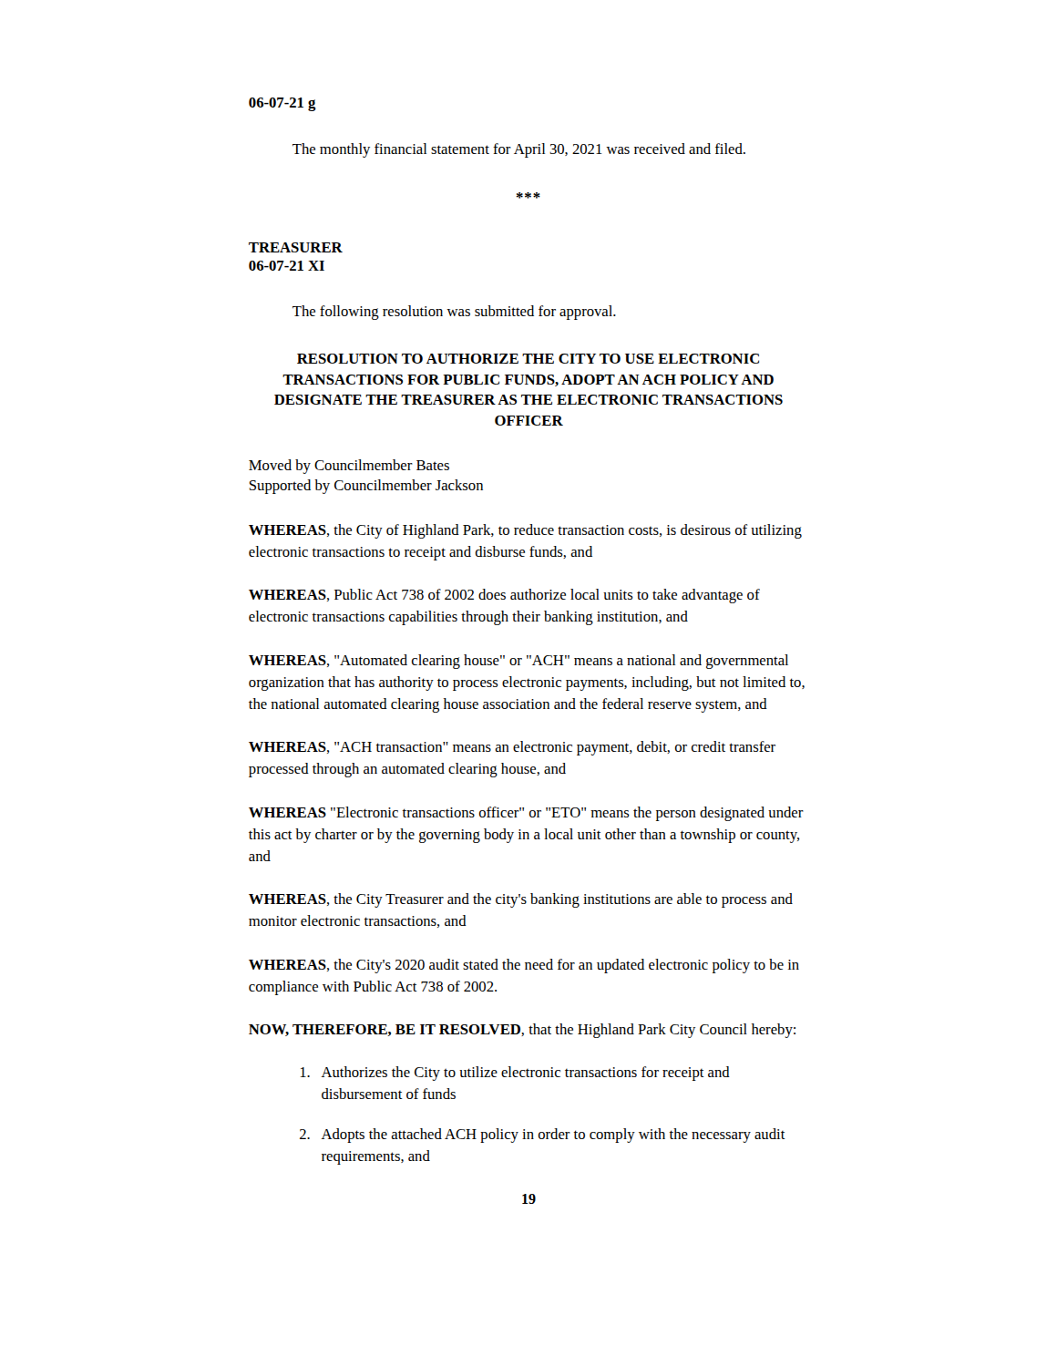06-07-21 g
The monthly financial statement for April 30, 2021 was received and filed.
***
TREASURER
06-07-21 XI
The following resolution was submitted for approval.
RESOLUTION TO AUTHORIZE THE CITY TO USE ELECTRONIC TRANSACTIONS FOR PUBLIC FUNDS, ADOPT AN ACH POLICY AND DESIGNATE THE TREASURER AS THE ELECTRONIC TRANSACTIONS OFFICER
Moved by Councilmember Bates
Supported by Councilmember Jackson
WHEREAS, the City of Highland Park, to reduce transaction costs, is desirous of utilizing electronic transactions to receipt and disburse funds, and
WHEREAS, Public Act 738 of 2002 does authorize local units to take advantage of electronic transactions capabilities through their banking institution, and
WHEREAS, "Automated clearing house" or "ACH" means a national and governmental organization that has authority to process electronic payments, including, but not limited to, the national automated clearing house association and the federal reserve system, and
WHEREAS, "ACH transaction" means an electronic payment, debit, or credit transfer processed through an automated clearing house, and
WHEREAS "Electronic transactions officer" or "ETO" means the person designated under this act by charter or by the governing body in a local unit other than a township or county, and
WHEREAS, the City Treasurer and the city's banking institutions are able to process and monitor electronic transactions, and
WHEREAS, the City's 2020 audit stated the need for an updated electronic policy to be in compliance with Public Act 738 of 2002.
NOW, THEREFORE, BE IT RESOLVED, that the Highland Park City Council hereby:
Authorizes the City to utilize electronic transactions for receipt and disbursement of funds
Adopts the attached ACH policy in order to comply with the necessary audit requirements, and
19